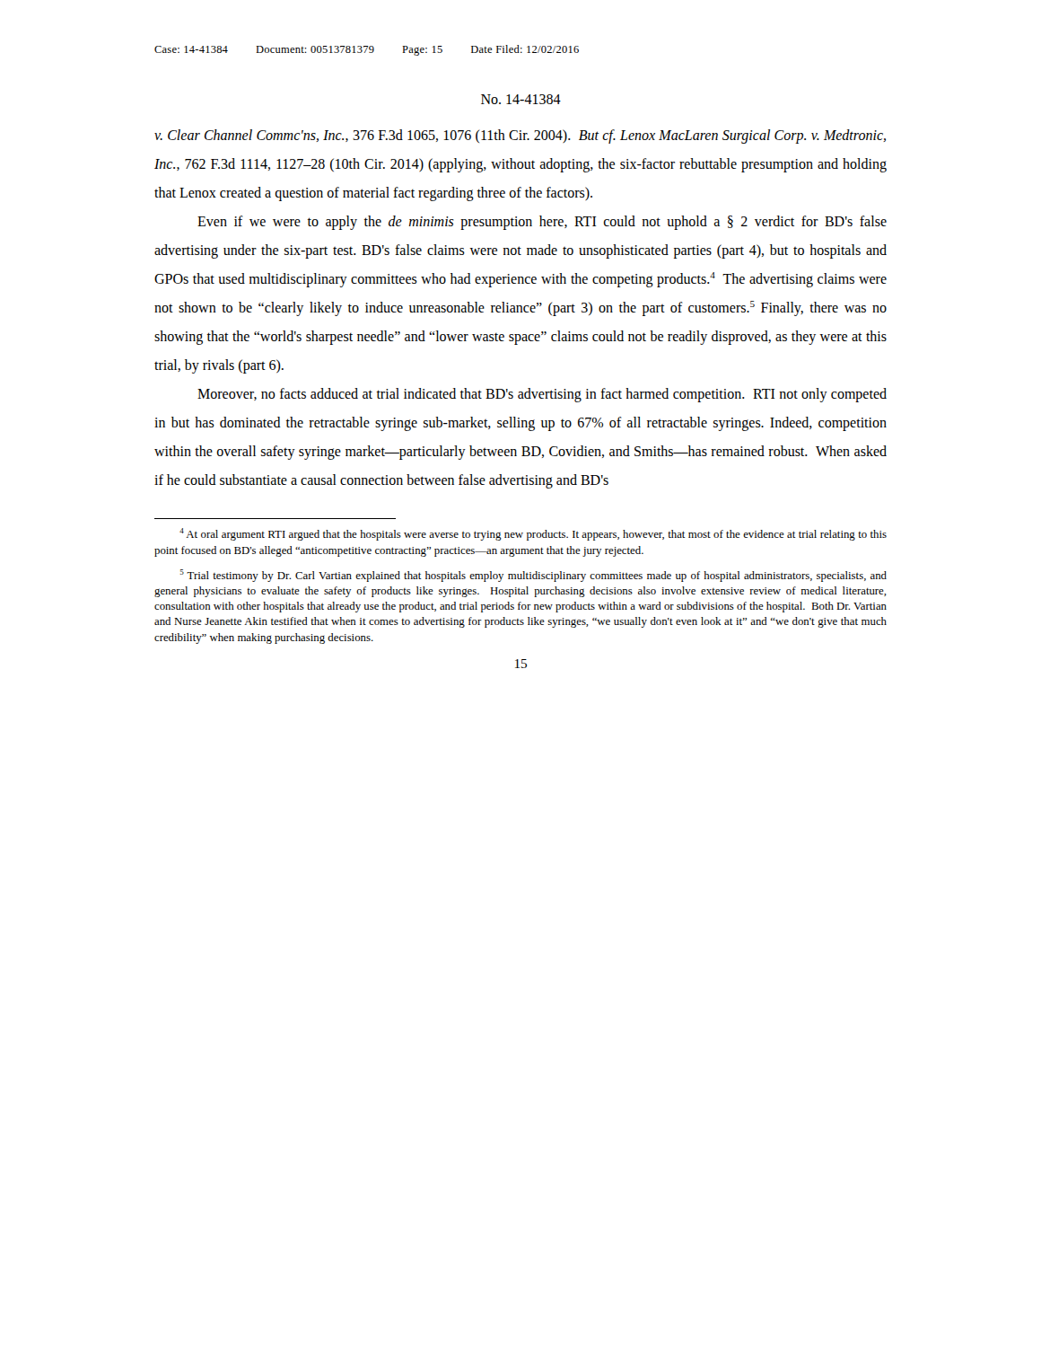Case: 14-41384 Document: 00513781379 Page: 15 Date Filed: 12/02/2016
No. 14-41384
v. Clear Channel Commc'ns, Inc., 376 F.3d 1065, 1076 (11th Cir. 2004). But cf. Lenox MacLaren Surgical Corp. v. Medtronic, Inc., 762 F.3d 1114, 1127–28 (10th Cir. 2014) (applying, without adopting, the six-factor rebuttable presumption and holding that Lenox created a question of material fact regarding three of the factors).
Even if we were to apply the de minimis presumption here, RTI could not uphold a § 2 verdict for BD's false advertising under the six-part test. BD's false claims were not made to unsophisticated parties (part 4), but to hospitals and GPOs that used multidisciplinary committees who had experience with the competing products.4 The advertising claims were not shown to be “clearly likely to induce unreasonable reliance” (part 3) on the part of customers.5 Finally, there was no showing that the “world's sharpest needle” and “lower waste space” claims could not be readily disproved, as they were at this trial, by rivals (part 6).
Moreover, no facts adduced at trial indicated that BD's advertising in fact harmed competition. RTI not only competed in but has dominated the retractable syringe sub-market, selling up to 67% of all retractable syringes. Indeed, competition within the overall safety syringe market—particularly between BD, Covidien, and Smiths—has remained robust. When asked if he could substantiate a causal connection between false advertising and BD's
4 At oral argument RTI argued that the hospitals were averse to trying new products. It appears, however, that most of the evidence at trial relating to this point focused on BD's alleged “anticompetitive contracting” practices—an argument that the jury rejected.
5 Trial testimony by Dr. Carl Vartian explained that hospitals employ multidisciplinary committees made up of hospital administrators, specialists, and general physicians to evaluate the safety of products like syringes. Hospital purchasing decisions also involve extensive review of medical literature, consultation with other hospitals that already use the product, and trial periods for new products within a ward or subdivisions of the hospital. Both Dr. Vartian and Nurse Jeanette Akin testified that when it comes to advertising for products like syringes, “we usually don't even look at it” and “we don't give that much credibility” when making purchasing decisions.
15